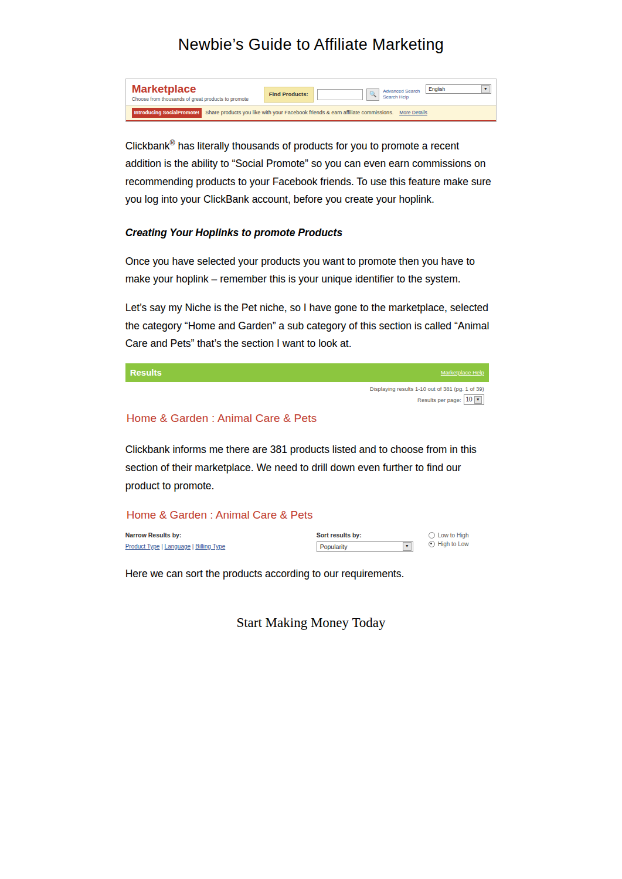Newbie’s Guide to Affiliate Marketing
Marketplace
Choose from thousands of great products to promote
Find Products:
🔍
Advanced Search Search Help
English▼
Introducing SocialPromote! Share products you like with your Facebook friends & earn affiliate commissions. More Details
Clickbank® has literally thousands of products for you to promote a recent addition is the ability to “Social Promote” so you can even earn commissions on recommending products to your Facebook friends. To use this feature make sure you log into your ClickBank account, before you create your hoplink.
Creating Your Hoplinks to promote Products
Once you have selected your products you want to promote then you have to make your hoplink – remember this is your unique identifier to the system.
Let’s say my Niche is the Pet niche, so I have gone to the marketplace, selected the category “Home and Garden” a sub category of this section is called “Animal Care and Pets” that’s the section I want to look at.
Results Marketplace Help
Displaying results 1-10 out of 381 (pg. 1 of 39)
Results per page: 10 ▼
Home & Garden : Animal Care & Pets
Clickbank informs me there are 381 products listed and to choose from in this section of their marketplace. We need to drill down even further to find our product to promote.
Home & Garden : Animal Care & Pets
Narrow Results by:
Product Type | Language | Billing Type
Sort results by:
Popularity▼
Low to High
High to Low
Here we can sort the products according to our requirements.
Start Making Money Today